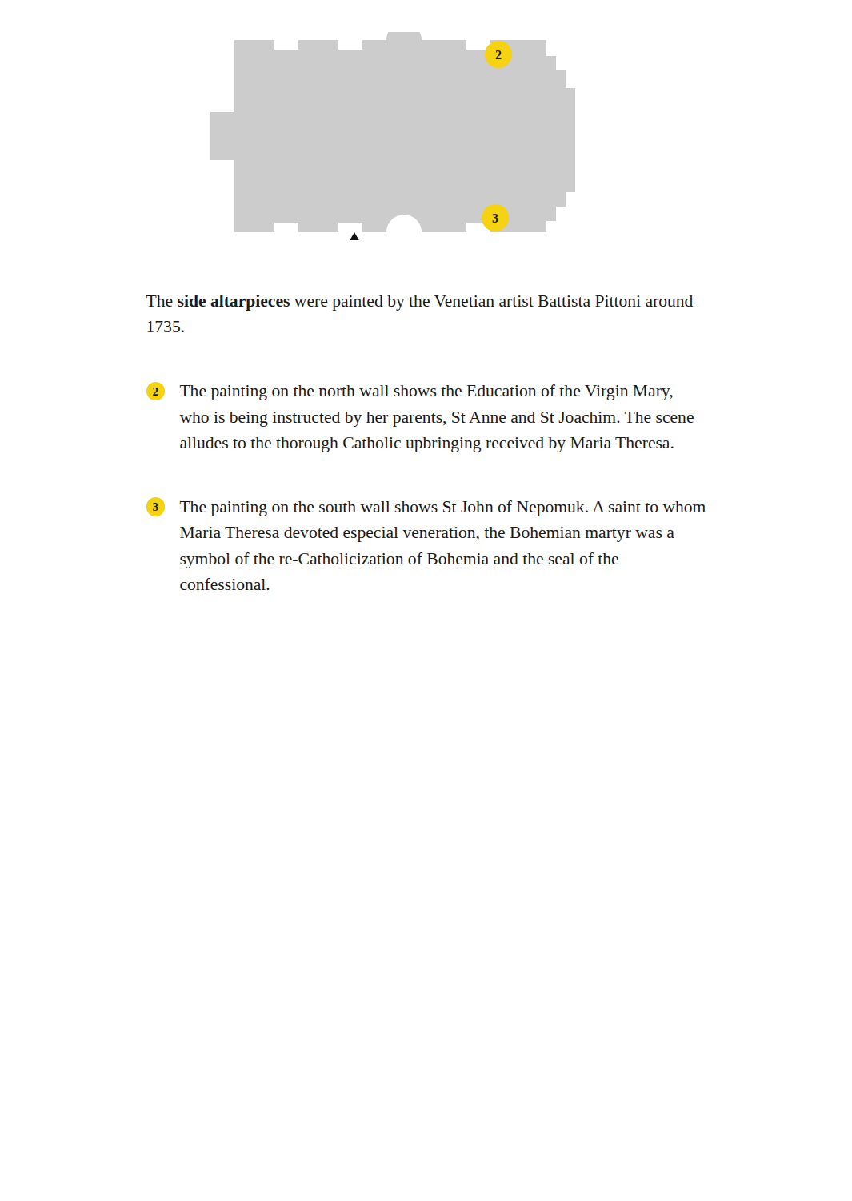2 3
The side altarpieces were painted by the Venetian artist Battista Pittoni around 1735.
2
The painting on the north wall shows the Education of the Virgin Mary, who is being instructed by her parents, St Anne and St Joachim. The scene alludes to the thorough Catholic upbringing received by Maria Theresa.
3
The painting on the south wall shows St John of Nepomuk. A saint to whom Maria Theresa devoted especial veneration, the Bohemian martyr was a symbol of the re-Catholicization of Bohemia and the seal of the confessional.